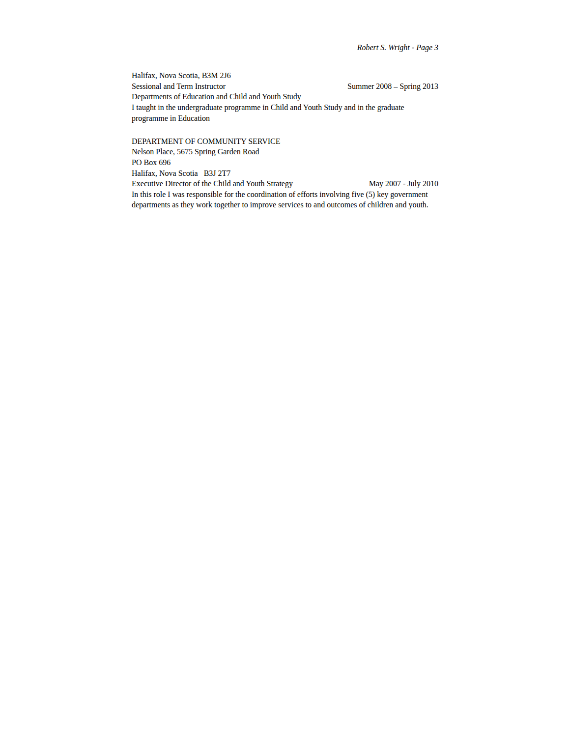Robert S. Wright - Page 3
Halifax, Nova Scotia, B3M 2J6
Sessional and Term Instructor Summer 2008 – Spring 2013
Departments of Education and Child and Youth Study I taught in the undergraduate programme in Child and Youth Study and in the graduate programme in Education
DEPARTMENT OF COMMUNITY SERVICE Nelson Place, 5675 Spring Garden Road PO Box 696 Halifax, Nova Scotia B3J 2T7
Executive Director of the Child and Youth Strategy May 2007 - July 2010
In this role I was responsible for the coordination of efforts involving five (5) key government departments as they work together to improve services to and outcomes of children and youth.